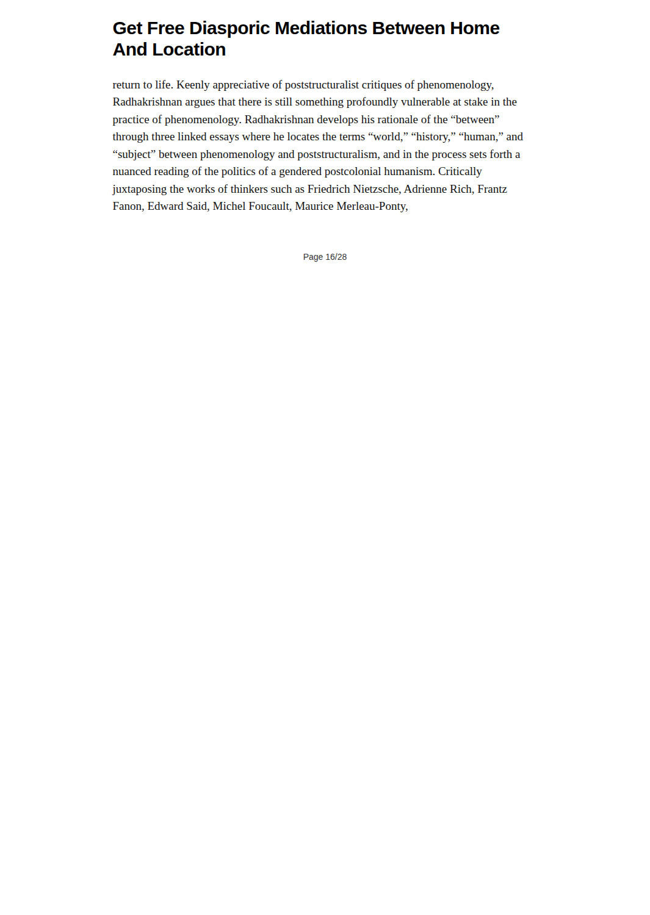Get Free Diasporic Mediations Between Home And Location
return to life. Keenly appreciative of poststructuralist critiques of phenomenology, Radhakrishnan argues that there is still something profoundly vulnerable at stake in the practice of phenomenology. Radhakrishnan develops his rationale of the “between” through three linked essays where he locates the terms “world,” “history,” “human,” and “subject” between phenomenology and poststructuralism, and in the process sets forth a nuanced reading of the politics of a gendered postcolonial humanism. Critically juxtaposing the works of thinkers such as Friedrich Nietzsche, Adrienne Rich, Frantz Fanon, Edward Said, Michel Foucault, Maurice Merleau-Ponty,
Page 16/28